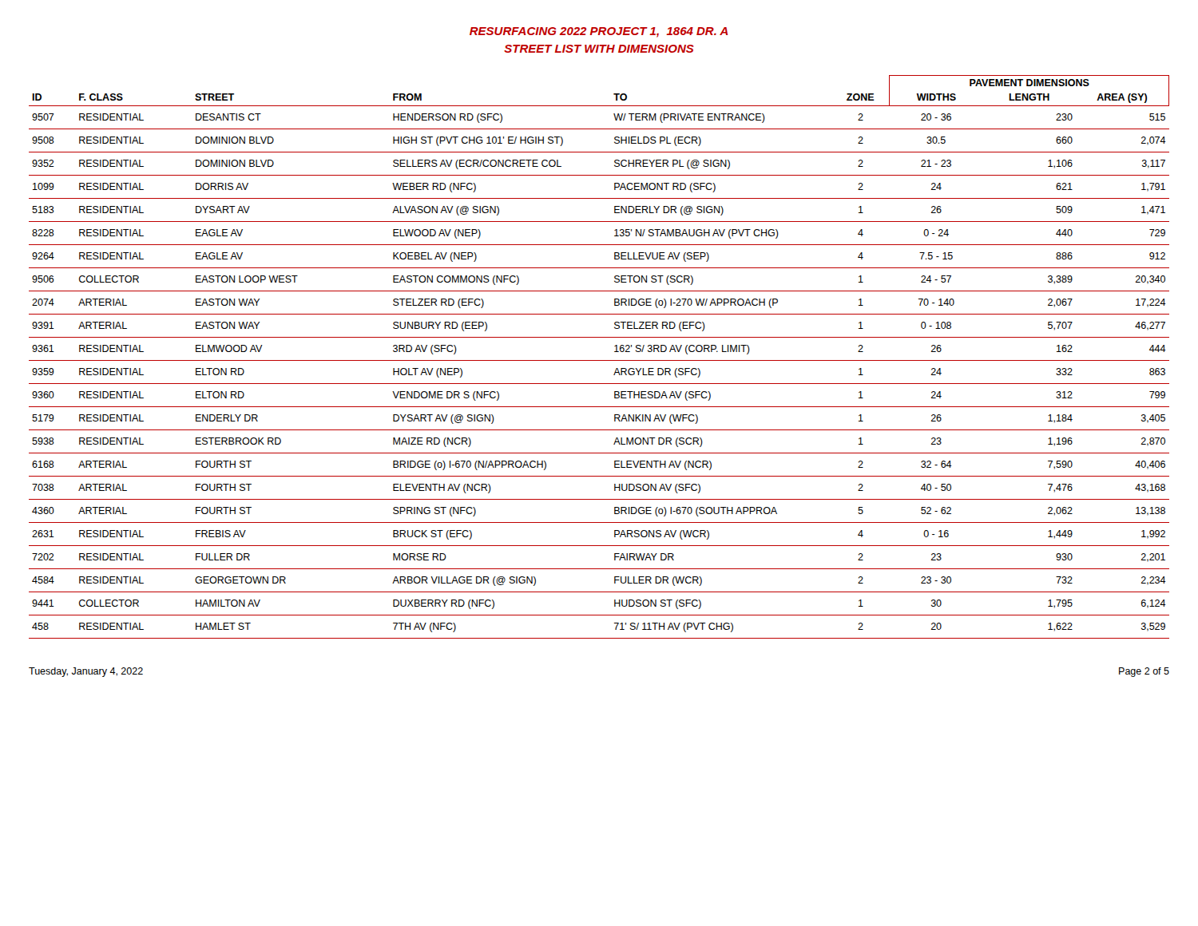RESURFACING 2022 PROJECT 1, 1864 DR. A
STREET LIST WITH DIMENSIONS
| | PAVEMENT DIMENSIONS |
| --- | --- |
| ID | F. CLASS | STREET | FROM | TO | ZONE | WIDTHS | LENGTH | AREA (SY) |
| 9507 | RESIDENTIAL | DESANTIS CT | HENDERSON RD (SFC) | W/ TERM (PRIVATE ENTRANCE) | 2 | 20 - 36 | 230 | 515 |
| 9508 | RESIDENTIAL | DOMINION BLVD | HIGH ST (PVT CHG 101' E/ HGIH ST) | SHIELDS PL (ECR) | 2 | 30.5 | 660 | 2,074 |
| 9352 | RESIDENTIAL | DOMINION BLVD | SELLERS AV (ECR/CONCRETE COL | SCHREYER PL (@ SIGN) | 2 | 21 - 23 | 1,106 | 3,117 |
| 1099 | RESIDENTIAL | DORRIS AV | WEBER RD (NFC) | PACEMONT RD (SFC) | 2 | 24 | 621 | 1,791 |
| 5183 | RESIDENTIAL | DYSART AV | ALVASON AV (@ SIGN) | ENDERLY DR (@ SIGN) | 1 | 26 | 509 | 1,471 |
| 8228 | RESIDENTIAL | EAGLE AV | ELWOOD AV (NEP) | 135' N/ STAMBAUGH AV (PVT CHG) | 4 | 0 - 24 | 440 | 729 |
| 9264 | RESIDENTIAL | EAGLE AV | KOEBEL AV (NEP) | BELLEVUE AV (SEP) | 4 | 7.5 - 15 | 886 | 912 |
| 9506 | COLLECTOR | EASTON LOOP WEST | EASTON COMMONS (NFC) | SETON ST (SCR) | 1 | 24 - 57 | 3,389 | 20,340 |
| 2074 | ARTERIAL | EASTON WAY | STELZER RD (EFC) | BRIDGE (o) I-270 W/ APPROACH (P | 1 | 70 - 140 | 2,067 | 17,224 |
| 9391 | ARTERIAL | EASTON WAY | SUNBURY RD (EEP) | STELZER RD (EFC) | 1 | 0 - 108 | 5,707 | 46,277 |
| 9361 | RESIDENTIAL | ELMWOOD AV | 3RD AV (SFC) | 162' S/ 3RD AV (CORP. LIMIT) | 2 | 26 | 162 | 444 |
| 9359 | RESIDENTIAL | ELTON RD | HOLT AV (NEP) | ARGYLE DR (SFC) | 1 | 24 | 332 | 863 |
| 9360 | RESIDENTIAL | ELTON RD | VENDOME DR S (NFC) | BETHESDA AV (SFC) | 1 | 24 | 312 | 799 |
| 5179 | RESIDENTIAL | ENDERLY DR | DYSART AV (@ SIGN) | RANKIN AV (WFC) | 1 | 26 | 1,184 | 3,405 |
| 5938 | RESIDENTIAL | ESTERBROOK RD | MAIZE RD (NCR) | ALMONT DR (SCR) | 1 | 23 | 1,196 | 2,870 |
| 6168 | ARTERIAL | FOURTH ST | BRIDGE (o) I-670 (N/APPROACH) | ELEVENTH AV (NCR) | 2 | 32 - 64 | 7,590 | 40,406 |
| 7038 | ARTERIAL | FOURTH ST | ELEVENTH AV (NCR) | HUDSON AV (SFC) | 2 | 40 - 50 | 7,476 | 43,168 |
| 4360 | ARTERIAL | FOURTH ST | SPRING ST (NFC) | BRIDGE (o) I-670 (SOUTH APPROA | 5 | 52 - 62 | 2,062 | 13,138 |
| 2631 | RESIDENTIAL | FREBIS AV | BRUCK ST (EFC) | PARSONS AV (WCR) | 4 | 0 - 16 | 1,449 | 1,992 |
| 7202 | RESIDENTIAL | FULLER DR | MORSE RD | FAIRWAY DR | 2 | 23 | 930 | 2,201 |
| 4584 | RESIDENTIAL | GEORGETOWN DR | ARBOR VILLAGE DR (@ SIGN) | FULLER DR (WCR) | 2 | 23 - 30 | 732 | 2,234 |
| 9441 | COLLECTOR | HAMILTON AV | DUXBERRY RD (NFC) | HUDSON ST (SFC) | 1 | 30 | 1,795 | 6,124 |
| 458 | RESIDENTIAL | HAMLET ST | 7TH AV (NFC) | 71' S/ 11TH AV (PVT CHG) | 2 | 20 | 1,622 | 3,529 |
Tuesday, January 4, 2022 Page 2 of 5